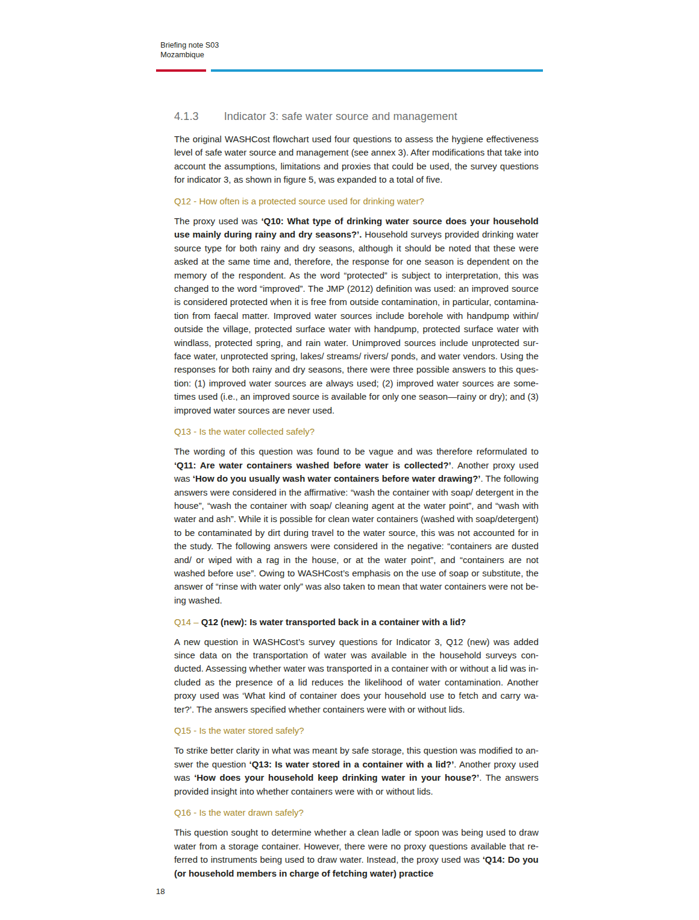Briefing note S03
Mozambique
4.1.3 Indicator 3: safe water source and management
The original WASHCost flowchart used four questions to assess the hygiene effectiveness level of safe water source and management (see annex 3). After modifications that take into account the assumptions, limitations and proxies that could be used, the survey questions for indicator 3, as shown in figure 5, was expanded to a total of five.
Q12 - How often is a protected source used for drinking water?
The proxy used was ‘Q10: What type of drinking water source does your household use mainly during rainy and dry seasons?’. Household surveys provided drinking water source type for both rainy and dry seasons, although it should be noted that these were asked at the same time and, therefore, the response for one season is dependent on the memory of the respondent. As the word “protected” is subject to interpretation, this was changed to the word “improved”. The JMP (2012) definition was used: an improved source is considered protected when it is free from outside contamination, in particular, contamination from faecal matter. Improved water sources include borehole with handpump within/ outside the village, protected surface water with handpump, protected surface water with windlass, protected spring, and rain water. Unimproved sources include unprotected surface water, unprotected spring, lakes/ streams/ rivers/ ponds, and water vendors. Using the responses for both rainy and dry seasons, there were three possible answers to this question: (1) improved water sources are always used; (2) improved water sources are sometimes used (i.e., an improved source is available for only one season—rainy or dry); and (3) improved water sources are never used.
Q13 - Is the water collected safely?
The wording of this question was found to be vague and was therefore reformulated to ‘Q11: Are water containers washed before water is collected?’. Another proxy used was ‘How do you usually wash water containers before water drawing?’. The following answers were considered in the affirmative: “wash the container with soap/ detergent in the house”, “wash the container with soap/ cleaning agent at the water point”, and “wash with water and ash”. While it is possible for clean water containers (washed with soap/detergent) to be contaminated by dirt during travel to the water source, this was not accounted for in the study. The following answers were considered in the negative: “containers are dusted and/ or wiped with a rag in the house, or at the water point”, and “containers are not washed before use”. Owing to WASHCost’s emphasis on the use of soap or substitute, the answer of “rinse with water only” was also taken to mean that water containers were not being washed.
Q14 – Q12 (new): Is water transported back in a container with a lid?
A new question in WASHCost’s survey questions for Indicator 3, Q12 (new) was added since data on the transportation of water was available in the household surveys conducted. Assessing whether water was transported in a container with or without a lid was included as the presence of a lid reduces the likelihood of water contamination. Another proxy used was ‘What kind of container does your household use to fetch and carry water?’. The answers specified whether containers were with or without lids.
Q15 - Is the water stored safely?
To strike better clarity in what was meant by safe storage, this question was modified to answer the question ‘Q13: Is water stored in a container with a lid?’. Another proxy used was ‘How does your household keep drinking water in your house?’. The answers provided insight into whether containers were with or without lids.
Q16 - Is the water drawn safely?
This question sought to determine whether a clean ladle or spoon was being used to draw water from a storage container. However, there were no proxy questions available that referred to instruments being used to draw water. Instead, the proxy used was ‘Q14: Do you (or household members in charge of fetching water) practice
18